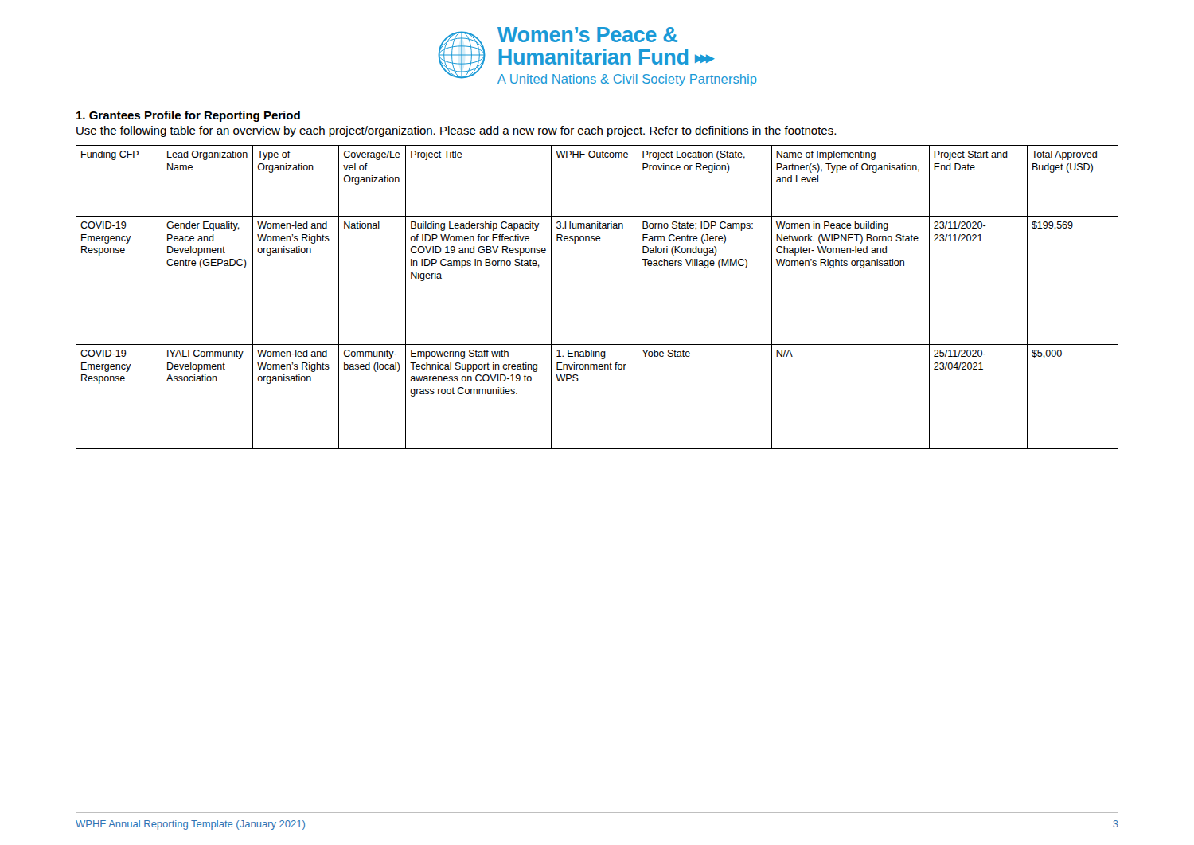Women’s Peace &
Humanitarian Fund ▸▸▸
A United Nations & Civil Society Partnership
1. Grantees Profile for Reporting Period
Use the following table for an overview by each project/organization. Please add a new row for each project. Refer to definitions in the footnotes.
| Funding CFP | Lead Organization Name | Type of Organization | Coverage/Level of Organization | Project Title | WPHF Outcome | Project Location (State, Province or Region) | Name of Implementing Partner(s), Type of Organisation, and Level | Project Start and End Date | Total Approved Budget (USD) |
| --- | --- | --- | --- | --- | --- | --- | --- | --- | --- |
| COVID-19 Emergency Response | Gender Equality, Peace and Development Centre (GEPaDC) | Women-led and Women’s Rights organisation | National | Building Leadership Capacity of IDP Women for Effective COVID 19 and GBV Response in IDP Camps in Borno State, Nigeria | 3.Humanitarian Response | Borno State; IDP Camps: Farm Centre (Jere) Dalori (Konduga) Teachers Village (MMC) | Women in Peace building Network. (WIPNET) Borno State Chapter- Women-led and Women’s Rights organisation | 23/11/2020-23/11/2021 | $199,569 |
| COVID-19 Emergency Response | IYALI Community Development Association | Women-led and Women’s Rights organisation | Community-based (local) | Empowering Staff with Technical Support in creating awareness on COVID-19 to grass root Communities. | 1. Enabling Environment for WPS | Yobe State | N/A | 25/11/2020-23/04/2021 | $5,000 |
WPHF Annual Reporting Template (January 2021)
3